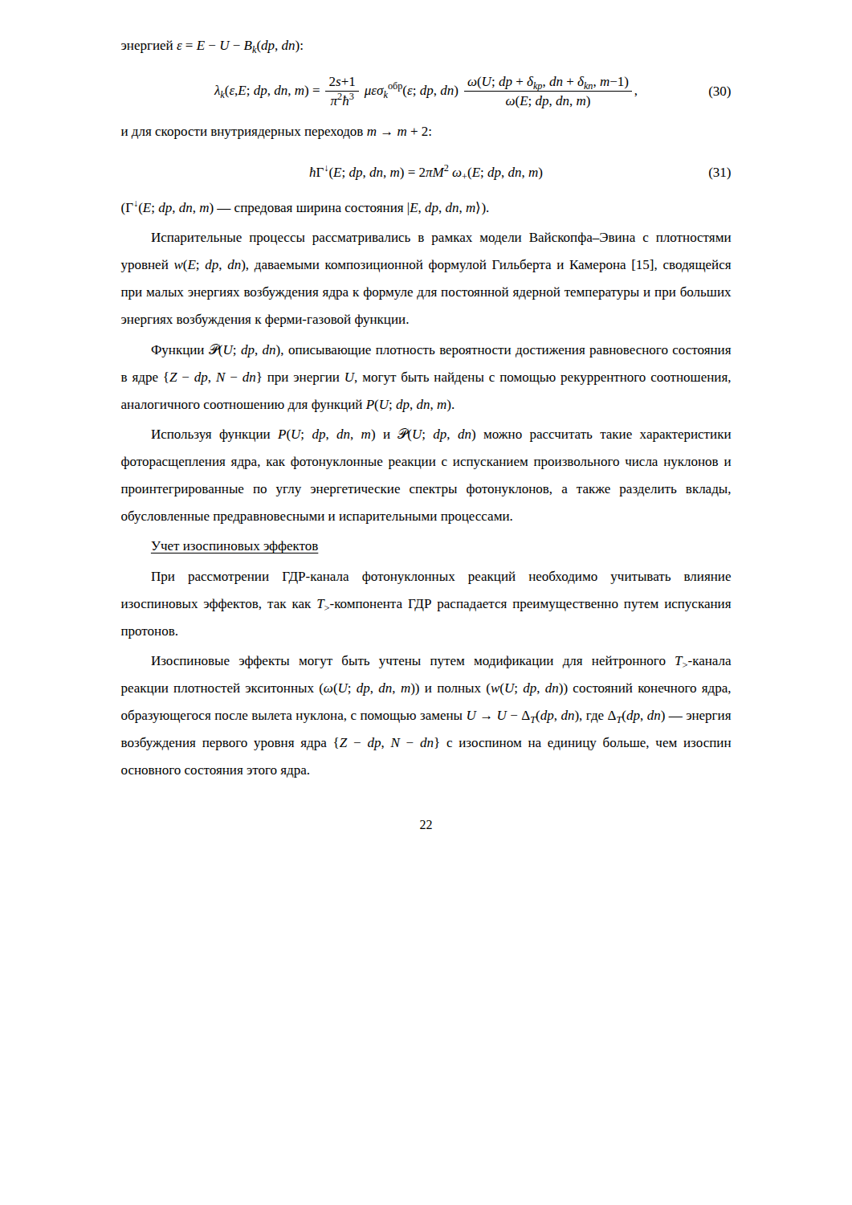энергией ε = E − U − Bk(dp, dn):
λk(ε,E; dp, dn, m) = 2s+1 π2ħ3 μεσkобр(ε; dp, dn) ω(U; dp + δkp, dn + δkn, m−1) ω(E; dp, dn, m), (30)
и для скорости внутриядерных переходов m → m + 2:
ħ Γ↓(E; dp, dn, m) = 2πM2 ω+(E; dp, dn, m) (31)
(Γ↓(E; dp, dn, m) — спредовая ширина состояния |E, dp, dn, m⟩).
Испарительные процессы рассматривались в рамках модели Вайскопфа–Эвина с плотностями уровней w(E; dp, dn), даваемыми композиционной формулой Гильберта и Камерона [15], сводящейся при малых энергиях возбуждения ядра к формуле для постоянной ядерной температуры и при больших энергиях возбуждения к ферми-газовой функции.
Функции 𝒫(U; dp, dn), описывающие плотность вероятности достижения равновесного состояния в ядре {Z − dp, N − dn} при энергии U, могут быть найдены с помощью рекуррентного соотношения, аналогичного соотношению для функций P(U; dp, dn, m).
Используя функции P(U; dp, dn, m) и 𝒫(U; dp, dn) можно рассчитать такие характеристики фоторасщепления ядра, как фотонуклонные реакции с испусканием произвольного числа нуклонов и проинтегрированные по углу энергетические спектры фотонуклонов, а также разделить вклады, обусловленные предравновесными и испарительными процессами.
Учет изоспиновых эффектов
При рассмотрении ГДР-канала фотонуклонных реакций необходимо учитывать влияние изоспиновых эффектов, так как T>-компонента ГДР распадается преимущественно путем испускания протонов.
Изоспиновые эффекты могут быть учтены путем модификации для нейтронного T>-канала реакции плотностей экситонных (ω(U; dp, dn, m)) и полных (w(U; dp, dn)) состояний конечного ядра, образующегося после вылета нуклона, с помощью замены U → U − ΔT(dp, dn), где ΔT(dp, dn) — энергия возбуждения первого уровня ядра {Z − dp, N − dn} с изоспином на единицу больше, чем изоспин основного состояния этого ядра.
22